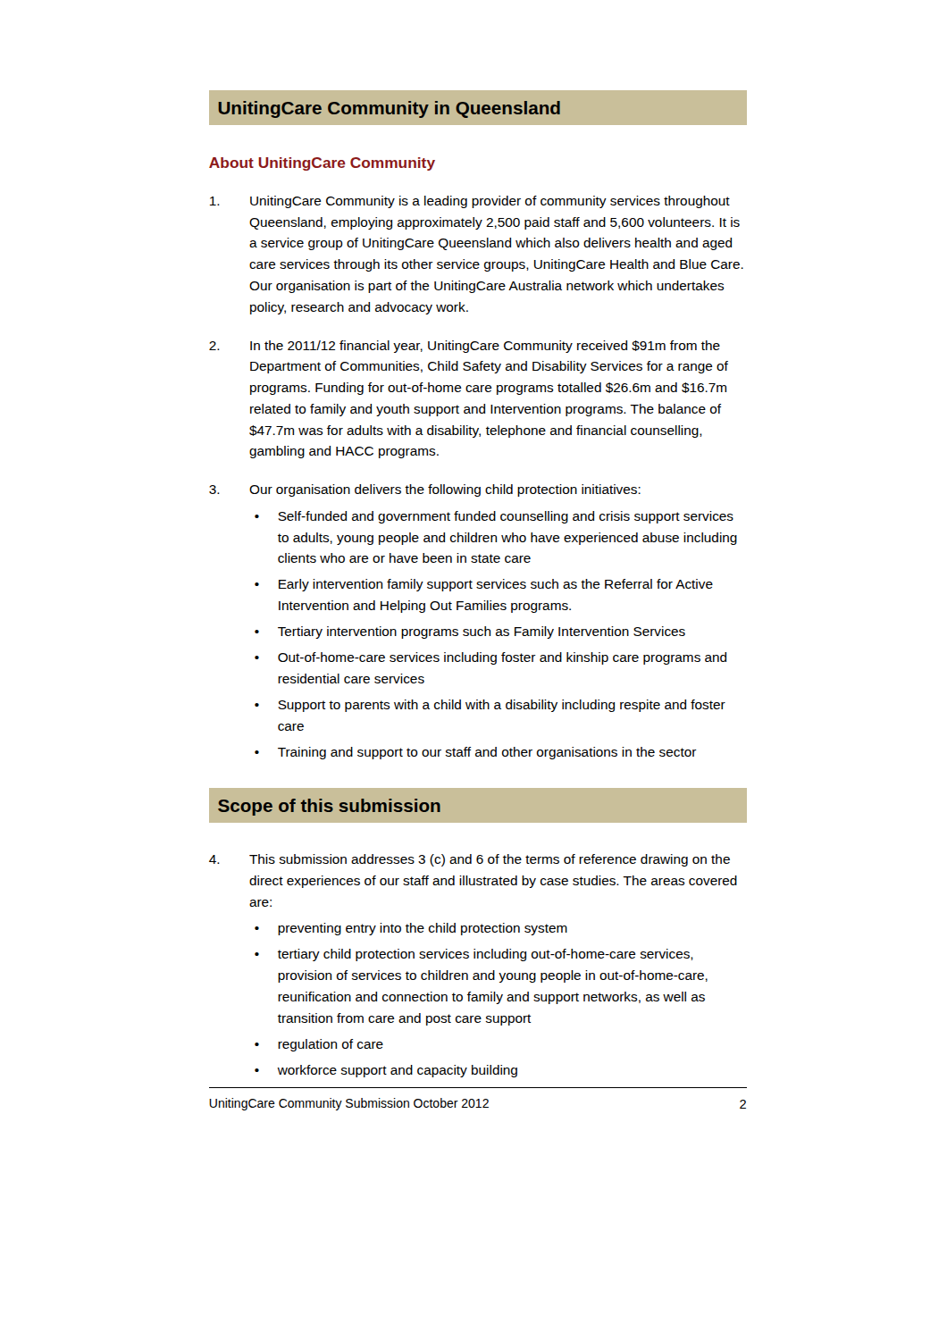UnitingCare Community in Queensland
About UnitingCare Community
1. UnitingCare Community is a leading provider of community services throughout Queensland, employing approximately 2,500 paid staff and 5,600 volunteers. It is a service group of UnitingCare Queensland which also delivers health and aged care services through its other service groups, UnitingCare Health and Blue Care. Our organisation is part of the UnitingCare Australia network which undertakes policy, research and advocacy work.
2. In the 2011/12 financial year, UnitingCare Community received $91m from the Department of Communities, Child Safety and Disability Services for a range of programs. Funding for out-of-home care programs totalled $26.6m and $16.7m related to family and youth support and Intervention programs. The balance of $47.7m was for adults with a disability, telephone and financial counselling, gambling and HACC programs.
3. Our organisation delivers the following child protection initiatives:
Self-funded and government funded counselling and crisis support services to adults, young people and children who have experienced abuse including clients who are or have been in state care
Early intervention family support services such as the Referral for Active Intervention and Helping Out Families programs.
Tertiary intervention programs such as Family Intervention Services
Out-of-home-care services including foster and kinship care programs and residential care services
Support to parents with a child with a disability including respite and foster care
Training and support to our staff and other organisations in the sector
Scope of this submission
4. This submission addresses 3 (c) and 6 of the terms of reference drawing on the direct experiences of our staff and illustrated by case studies. The areas covered are:
preventing entry into the child protection system
tertiary child protection services including out-of-home-care services, provision of services to children and young people in out-of-home-care, reunification and connection to family and support networks, as well as transition from care and post care support
regulation of care
workforce support and capacity building
2 UnitingCare Community Submission October 2012